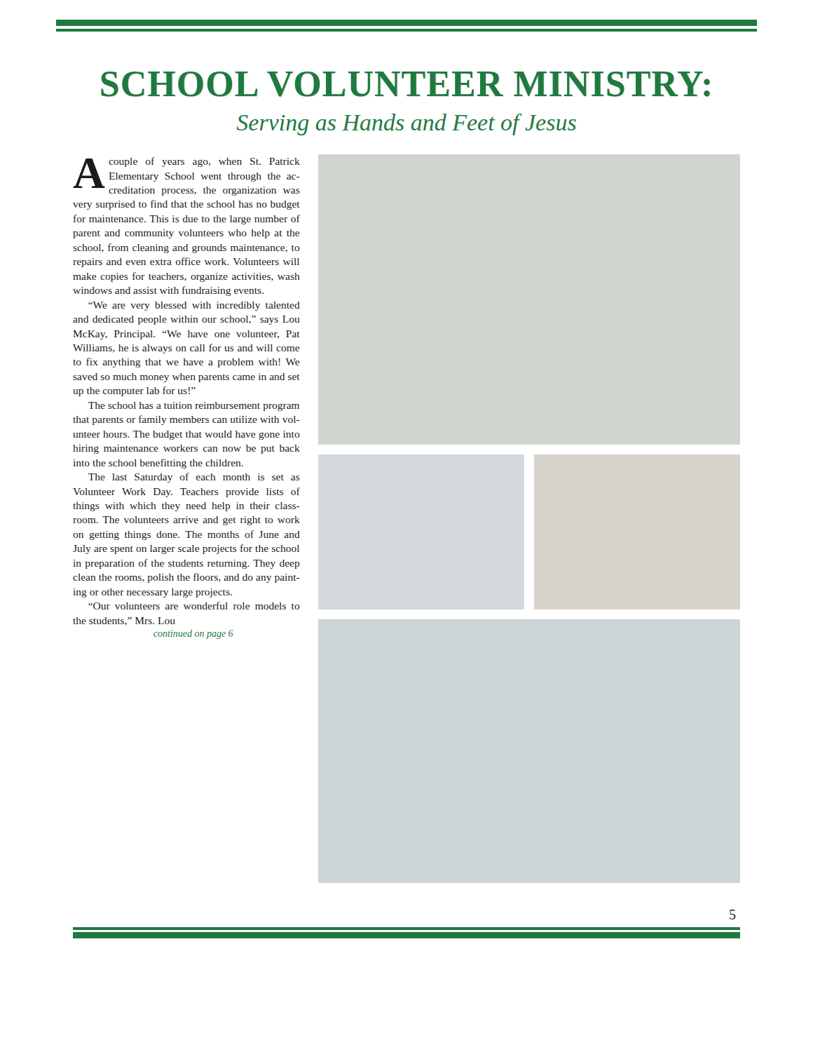School Volunteer Ministry:
Serving as Hands and Feet of Jesus
A couple of years ago, when St. Patrick Elementary School went through the accreditation process, the organization was very surprised to find that the school has no budget for maintenance. This is due to the large number of parent and community volunteers who help at the school, from cleaning and grounds maintenance, to repairs and even extra office work. Volunteers will make copies for teachers, organize activities, wash windows and assist with fundraising events.
“We are very blessed with incredibly talented and dedicated people within our school,” says Lou McKay, Principal. “We have one volunteer, Pat Williams, he is always on call for us and will come to fix anything that we have a problem with! We saved so much money when parents came in and set up the computer lab for us!”
The school has a tuition reimbursement program that parents or family members can utilize with volunteer hours. The budget that would have gone into hiring maintenance workers can now be put back into the school benefitting the children.
The last Saturday of each month is set as Volunteer Work Day. Teachers provide lists of things with which they need help in their classroom. The volunteers arrive and get right to work on getting things done. The months of June and July are spent on larger scale projects for the school in preparation of the students returning. They deep clean the rooms, polish the floors, and do any painting or other necessary large projects.
“Our volunteers are wonderful role models to the students,” Mrs. Lou
continued on page 6
5